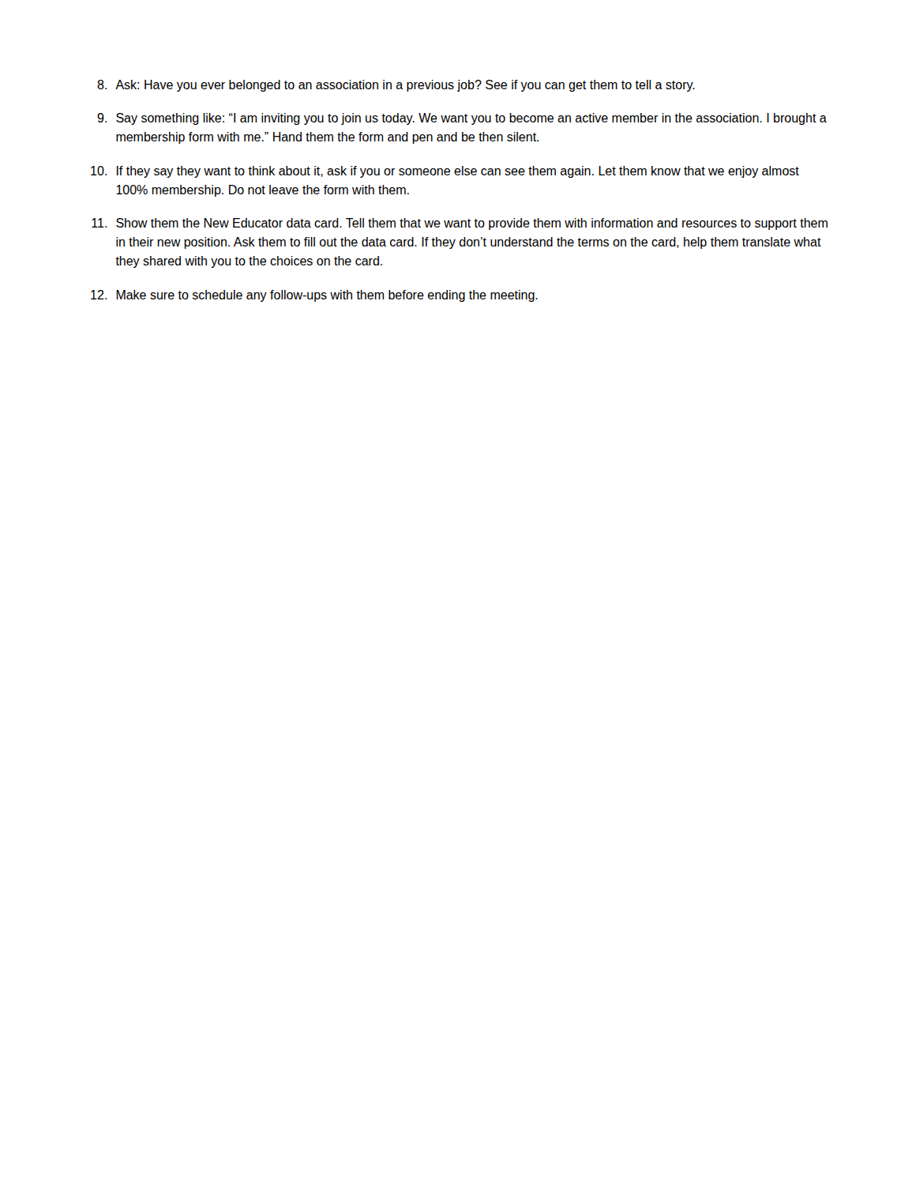Ask: Have you ever belonged to an association in a previous job? See if you can get them to tell a story.
Say something like: “I am inviting you to join us today. We want you to become an active member in the association. I brought a membership form with me.” Hand them the form and pen and be then silent.
If they say they want to think about it, ask if you or someone else can see them again. Let them know that we enjoy almost 100% membership. Do not leave the form with them.
Show them the New Educator data card. Tell them that we want to provide them with information and resources to support them in their new position. Ask them to fill out the data card. If they don’t understand the terms on the card, help them translate what they shared with you to the choices on the card.
Make sure to schedule any follow-ups with them before ending the meeting.